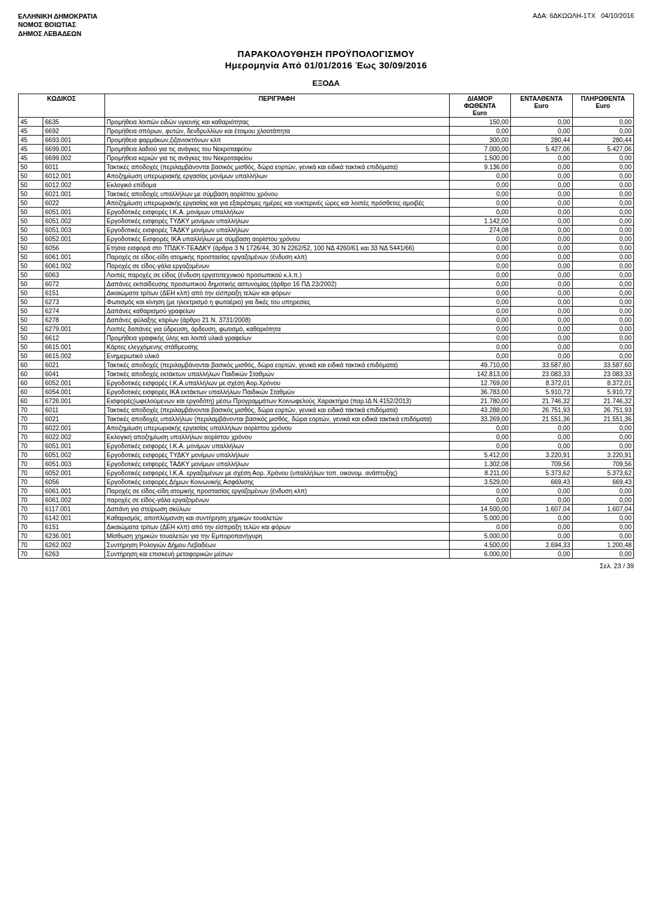ΕΛΛΗΝΙΚΗ ΔΗΜΟΚΡΑΤΙΑ
ΝΟΜΟΣ ΒΟΙΩΤΙΑΣ
ΔΗΜΟΣ ΛΕΒΑΔΕΩΝ
ΑΔΑ: 6ΔΚΩΩΛΗ-1ΤΧ 04/10/2016
ΠΑΡΑΚΟΛΟΥΘΗΣΗ ΠΡΟΫΠΟΛΟΓΙΣΜΟΥ
Ημερομηνία Από 01/01/2016 Έως 30/09/2016
ΕΞΟΔΑ
| ΚΩΔΙΚΟΣ | ΠΕΡΙΓΡΑΦΗ | ΔΙΑΜΟΡ ΦΩΘΕΝΤΑ Euro | ΕΝΤΑΛΘΕΝΤΑ Euro | ΠΛΗΡΩΘΕΝΤΑ Euro |
| --- | --- | --- | --- | --- |
| 45 | 6635 | Προμήθεια λοιπών ειδών υγιεινής και καθαριότητας | 150,00 | 0,00 | 0,00 |
| 45 | 6692 | Προμήθεια σπόρων, φυτών, δενδρυλλίων και έτοιμου χλοοτάπητα | 0,00 | 0,00 | 0,00 |
| 45 | 6693.001 | Προμήθεια φαρμάκων,ζιζανιοκτόνων κλπ | 300,00 | 280,44 | 280,44 |
| 45 | 6699.001 | Προμήθεια λαδιού για τις ανάγκες του Νεκροταφείου | 7.000,00 | 5.427,06 | 5.427,06 |
| 45 | 6699.002 | Προμήθεια κεριών για τις ανάγκες του Νεκροταφείου | 1.500,00 | 0,00 | 0,00 |
| 50 | 6011 | Τακτικές αποδοχές (περιλαμβάνονται βασικός μισθός, δώρα εορτών, γενικά και ειδικά τακτικά επιδόματα) | 9.136,00 | 0,00 | 0,00 |
| 50 | 6012.001 | Αποζημίωση υπερωριακής εργασίας μονίμων υπαλλήλων | 0,00 | 0,00 | 0,00 |
| 50 | 6012.002 | Εκλογικό επίδομα | 0,00 | 0,00 | 0,00 |
| 50 | 6021.001 | Τακτικές αποδοχές υπαλλήλων με σύμβαση αορίστου χρόνου | 0,00 | 0,00 | 0,00 |
| 50 | 6022 | Αποζημίωση υπερωριακής εργασίας και για εξαιρέσιμες ημέρες και νυκτερινές ώρες και λοιπές πρόσθετες αμοιβές | 0,00 | 0,00 | 0,00 |
| 50 | 6051.001 | Εργοδοτικές εισφορές Ι.Κ.Α. μονίμων υπαλλήλων | 0,00 | 0,00 | 0,00 |
| 50 | 6051.002 | Εργοδοτικές εισφορές ΤΥΔΚΥ μονίμων υπαλλήλων | 1.142,00 | 0,00 | 0,00 |
| 50 | 6051.003 | Εργοδοτικές εισφορές ΤΑΔΚΥ μονίμων υπαλλήλων | 274,08 | 0,00 | 0,00 |
| 50 | 6052.001 | Εργοδοτικές Εισφορές ΙΚΑ υπαλλήλων με σύμβαση αορίστου χρόνου | 0,00 | 0,00 | 0,00 |
| 50 | 6056 | Ετήσια εισφορά στο ΤΠΔΚΥ-ΤΕΑΔΚΥ (άρθρα 3 Ν 1726/44, 30 Ν 2262/52, 100 ΝΔ 4260/61 και 33 ΝΔ 5441/66) | 0,00 | 0,00 | 0,00 |
| 50 | 6061.001 | Παροχές σε είδος-είδη ατομικής προστασίας εργαζομένων (ένδυση κλπ) | 0,00 | 0,00 | 0,00 |
| 50 | 6061.002 | Παροχές σε είδος-γάλα εργαζομένων | 0,00 | 0,00 | 0,00 |
| 50 | 6063 | Λοιπές παροχές σε είδος (ένδυση εργατοτεχνικού προσωπικού κ.λ.π.) | 0,00 | 0,00 | 0,00 |
| 50 | 6072 | Δαπάνες εκπαίδευσης προσωπικού δημοτικής αστυνομίας (άρθρο 16 ΠΔ 23/2002) | 0,00 | 0,00 | 0,00 |
| 50 | 6151 | Δικαιώματα τρίτων (ΔΕΗ κλπ) από την είσπραξη τελών και φόρων | 0,00 | 0,00 | 0,00 |
| 50 | 6273 | Φωτισμός και κίνηση (με ηλεκτρισμό η φωταέριο) για δικές του υπηρεσίες | 0,00 | 0,00 | 0,00 |
| 50 | 6274 | Δαπάνες καθαρισμού γραφείων | 0,00 | 0,00 | 0,00 |
| 50 | 6278 | Δαπάνες φύλαξης κτιρίων (άρθρο 21 Ν. 3731/2008) | 0,00 | 0,00 | 0,00 |
| 50 | 6279.001 | Λοιπές δαπάνες για ύδρευση, άρδευση, φωτισμό, καθαριότητα | 0,00 | 0,00 | 0,00 |
| 50 | 6612 | Προμήθεια γραφικής ύλης και λοιπά υλικά γραφείων | 0,00 | 0,00 | 0,00 |
| 50 | 6615.001 | Κάρτες ελεγχόμενης στάθμευσης | 0,00 | 0,00 | 0,00 |
| 50 | 6615.002 | Ενημερωτικό υλικό | 0,00 | 0,00 | 0,00 |
| 60 | 6021 | Τακτικές αποδοχές (περιλαμβάνονται βασικός μισθός, δώρα εορτών, γενικά και ειδικά τακτικά επιδόματα) | 49.710,00 | 33.587,60 | 33.587,60 |
| 60 | 6041 | Τακτικές αποδοχές εκτάκτων υπαλλήλων Παιδικών Σταθμών | 142.813,00 | 23.083,33 | 23.083,33 |
| 60 | 6052.001 | Εργοδοτικές εισφορές Ι.Κ.Α.υπαλλήλων με σχέση Αορ.Χρόνου | 12.769,00 | 8.372,01 | 8.372,01 |
| 60 | 6054.001 | Εργοδοτικές εισφορές ΙΚΑ εκτάκτων υπαλλήλων Παιδικών Σταθμών | 36.783,00 | 5.910,72 | 5.910,72 |
| 60 | 6726.001 | Εισφορές(ωφελούμενων και εργοδότη) μέσω Προγραμμάτων Κοινωφελούς Χαρακτήρα (παρ.ΙΔ Ν.4152/2013) | 21.780,00 | 21.746,32 | 21.746,32 |
| 70 | 6011 | Τακτικές αποδοχές (περιλαμβάνονται βασικός μισθός, δώρα εορτών, γενικά και ειδικά τακτικά επιδόματα) | 43.288,00 | 26.751,93 | 26.751,93 |
| 70 | 6021 | Τακτικές αποδοχές υπαλλήλων (περιλαμβάνονται βασικός μισθός, δώρα εορτών, γενικά και ειδικά τακτικά επιδόματα) | 33.269,00 | 21.551,36 | 21.551,36 |
| 70 | 6022.001 | Αποζημίωση υπερωριακής εργασίας υπαλλήλων αορίστου χρόνου | 0,00 | 0,00 | 0,00 |
| 70 | 6022.002 | Εκλογική αποζημίωση υπαλλήλων αορίστου χρόνου | 0,00 | 0,00 | 0,00 |
| 70 | 6051.001 | Εργοδοτικές εισφορές Ι.Κ.Α. μονίμων υπαλλήλων | 0,00 | 0,00 | 0,00 |
| 70 | 6051.002 | Εργοδοτικές εισφορές ΤΥΔΚΥ μονίμων υπαλλήλων | 5.412,00 | 3.220,91 | 3.220,91 |
| 70 | 6051.003 | Εργοδοτικές εισφορές ΤΑΔΚΥ μονίμων υπαλλήλων | 1.302,08 | 709,56 | 709,56 |
| 70 | 6052.001 | Εργοδοτικές εισφορές Ι.Κ.Α. εργαζομένων με σχέση Αορ. Χρόνου (υπαλλήλων τοπ. οικονομ. ανάπτυξης) | 8.211,00 | 5.373,62 | 5.373,62 |
| 70 | 6056 | Εργοδοτικές εισφορές Δήμων Κοινωνικής Ασφάλισης | 3.529,00 | 669,43 | 669,43 |
| 70 | 6061.001 | Παροχές σε είδος-είδη ατομικής προστασίας εργαζομένων (ένδυση κλπ) | 0,00 | 0,00 | 0,00 |
| 70 | 6061.002 | παροχές σε είδος-γάλα εργαζομένων | 0,00 | 0,00 | 0,00 |
| 70 | 6117.001 | Δαπάνη για στείρωση σκύλων | 14.500,00 | 1.607,04 | 1.607,04 |
| 70 | 6142.001 | Καθαρισμός, αποπλύμανση και συντήρηση χημικών τουαλετών | 5.000,00 | 0,00 | 0,00 |
| 70 | 6151 | Δικαιώματα τρίτων (ΔΕΗ κλπ) από την είσπραξη τελών και φόρων | 0,00 | 0,00 | 0,00 |
| 70 | 6236.001 | Μίσθωση χημικών τουαλετών για την Εμποροπανήγυρη | 5.000,00 | 0,00 | 0,00 |
| 70 | 6262.002 | Συντήρηση Ρολογιών Δήμου Λεβαδέων | 4.500,00 | 2.694,33 | 1.200,48 |
| 70 | 6263 | Συντήρηση και επισκευή μεταφορικών μέσων | 6.000,00 | 0,00 | 0,00 |
Σελ. 23 / 39